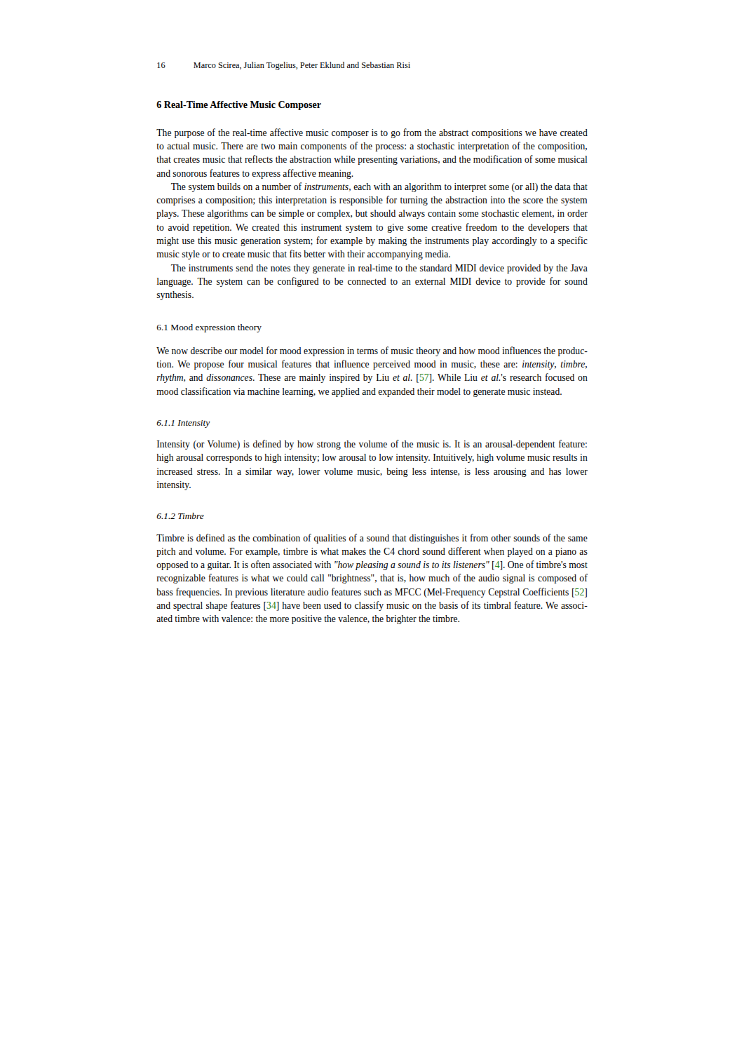16 Marco Scirea, Julian Togelius, Peter Eklund and Sebastian Risi
6 Real-Time Affective Music Composer
The purpose of the real-time affective music composer is to go from the abstract compositions we have created to actual music. There are two main components of the process: a stochastic interpretation of the composition, that creates music that reflects the abstraction while presenting variations, and the modification of some musical and sonorous features to express affective meaning.
The system builds on a number of instruments, each with an algorithm to interpret some (or all) the data that comprises a composition; this interpretation is responsible for turning the abstraction into the score the system plays. These algorithms can be simple or complex, but should always contain some stochastic element, in order to avoid repetition. We created this instrument system to give some creative freedom to the developers that might use this music generation system; for example by making the instruments play accordingly to a specific music style or to create music that fits better with their accompanying media.
The instruments send the notes they generate in real-time to the standard MIDI device provided by the Java language. The system can be configured to be connected to an external MIDI device to provide for sound synthesis.
6.1 Mood expression theory
We now describe our model for mood expression in terms of music theory and how mood influences the production. We propose four musical features that influence perceived mood in music, these are: intensity, timbre, rhythm, and dissonances. These are mainly inspired by Liu et al. [57]. While Liu et al.'s research focused on mood classification via machine learning, we applied and expanded their model to generate music instead.
6.1.1 Intensity
Intensity (or Volume) is defined by how strong the volume of the music is. It is an arousal-dependent feature: high arousal corresponds to high intensity; low arousal to low intensity. Intuitively, high volume music results in increased stress. In a similar way, lower volume music, being less intense, is less arousing and has lower intensity.
6.1.2 Timbre
Timbre is defined as the combination of qualities of a sound that distinguishes it from other sounds of the same pitch and volume. For example, timbre is what makes the C4 chord sound different when played on a piano as opposed to a guitar. It is often associated with "how pleasing a sound is to its listeners" [4]. One of timbre's most recognizable features is what we could call "brightness", that is, how much of the audio signal is composed of bass frequencies. In previous literature audio features such as MFCC (Mel-Frequency Cepstral Coefficients [52] and spectral shape features [34] have been used to classify music on the basis of its timbral feature. We associated timbre with valence: the more positive the valence, the brighter the timbre.